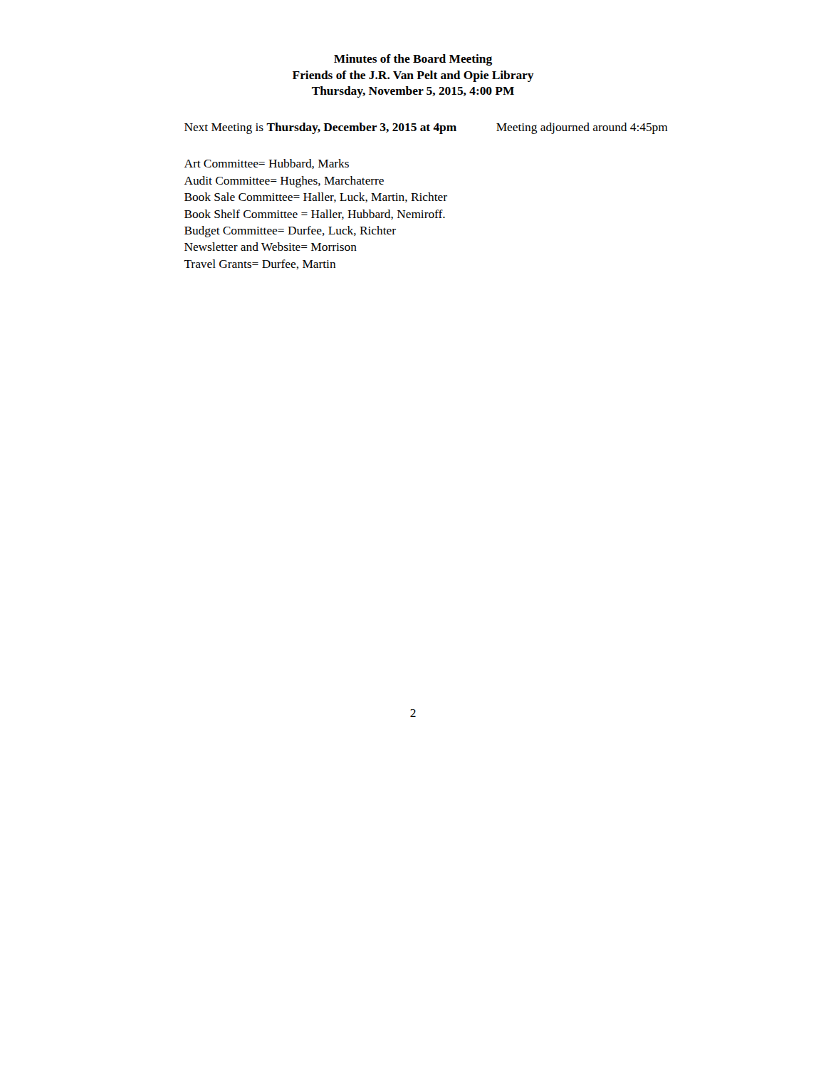Minutes of the Board Meeting
Friends of the J.R. Van Pelt and Opie Library
Thursday, November 5, 2015, 4:00 PM
Next Meeting is Thursday, December 3, 2015 at 4pm Meeting adjourned around 4:45pm
Art Committee= Hubbard, Marks
Audit Committee= Hughes, Marchaterre
Book Sale Committee= Haller, Luck, Martin, Richter
Book Shelf Committee = Haller, Hubbard, Nemiroff.
Budget Committee= Durfee, Luck, Richter
Newsletter and Website= Morrison
Travel Grants= Durfee, Martin
2